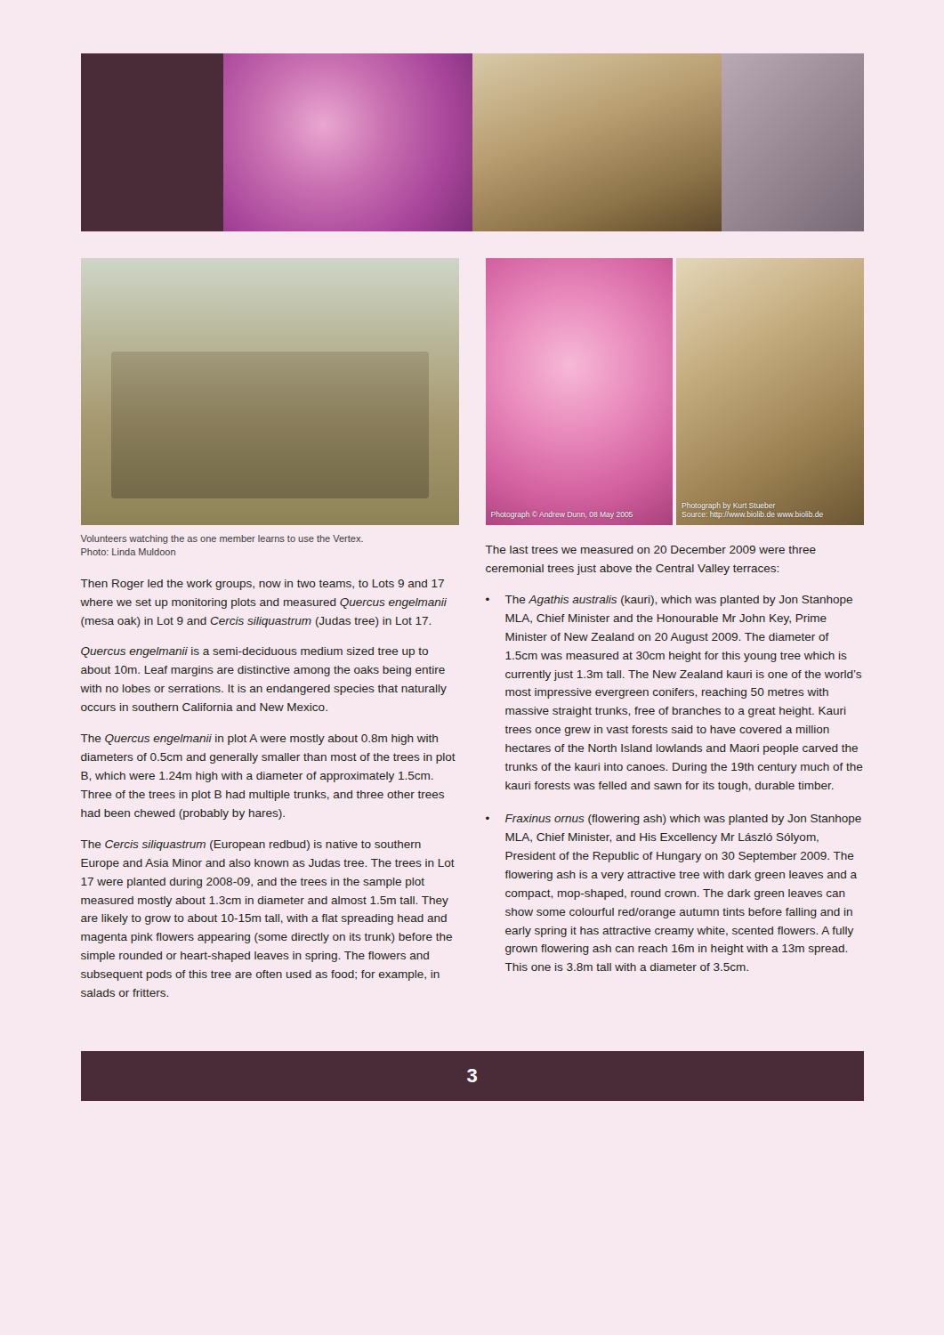Volunteers watching the as one member learns to use the Vertex.
Photo: Linda Muldoon
Then Roger led the work groups, now in two teams, to Lots 9 and 17 where we set up monitoring plots and measured Quercus engelmanii (mesa oak) in Lot 9 and Cercis siliquastrum (Judas tree) in Lot 17.
Quercus engelmanii is a semi-deciduous medium sized tree up to about 10m. Leaf margins are distinctive among the oaks being entire with no lobes or serrations. It is an endangered species that naturally occurs in southern California and New Mexico.
The Quercus engelmanii in plot A were mostly about 0.8m high with diameters of 0.5cm and generally smaller than most of the trees in plot B, which were 1.24m high with a diameter of approximately 1.5cm. Three of the trees in plot B had multiple trunks, and three other trees had been chewed (probably by hares).
The Cercis siliquastrum (European redbud) is native to southern Europe and Asia Minor and also known as Judas tree. The trees in Lot 17 were planted during 2008-09, and the trees in the sample plot measured mostly about 1.3cm in diameter and almost 1.5m tall. They are likely to grow to about 10-15m tall, with a flat spreading head and magenta pink flowers appearing (some directly on its trunk) before the simple rounded or heart-shaped leaves in spring. The flowers and subsequent pods of this tree are often used as food; for example, in salads or fritters.
Photograph © Andrew Dunn, 08 May 2005
Photograph by Kurt Stueber
Source: http://www.biolib.de www.biolib.de
The last trees we measured on 20 December 2009 were three ceremonial trees just above the Central Valley terraces:
• The Agathis australis (kauri), which was planted by Jon Stanhope MLA, Chief Minister and the Honourable Mr John Key, Prime Minister of New Zealand on 20 August 2009. The diameter of 1.5cm was measured at 30cm height for this young tree which is currently just 1.3m tall. The New Zealand kauri is one of the world’s most impressive evergreen conifers, reaching 50 metres with massive straight trunks, free of branches to a great height. Kauri trees once grew in vast forests said to have covered a million hectares of the North Island lowlands and Maori people carved the trunks of the kauri into canoes. During the 19th century much of the kauri forests was felled and sawn for its tough, durable timber.
• Fraxinus ornus (flowering ash) which was planted by Jon Stanhope MLA, Chief Minister, and His Excellency Mr László Sólyom, President of the Republic of Hungary on 30 September 2009. The flowering ash is a very attractive tree with dark green leaves and a compact, mop-shaped, round crown. The dark green leaves can show some colourful red/orange autumn tints before falling and in early spring it has attractive creamy white, scented flowers. A fully grown flowering ash can reach 16m in height with a 13m spread. This one is 3.8m tall with a diameter of 3.5cm.
3